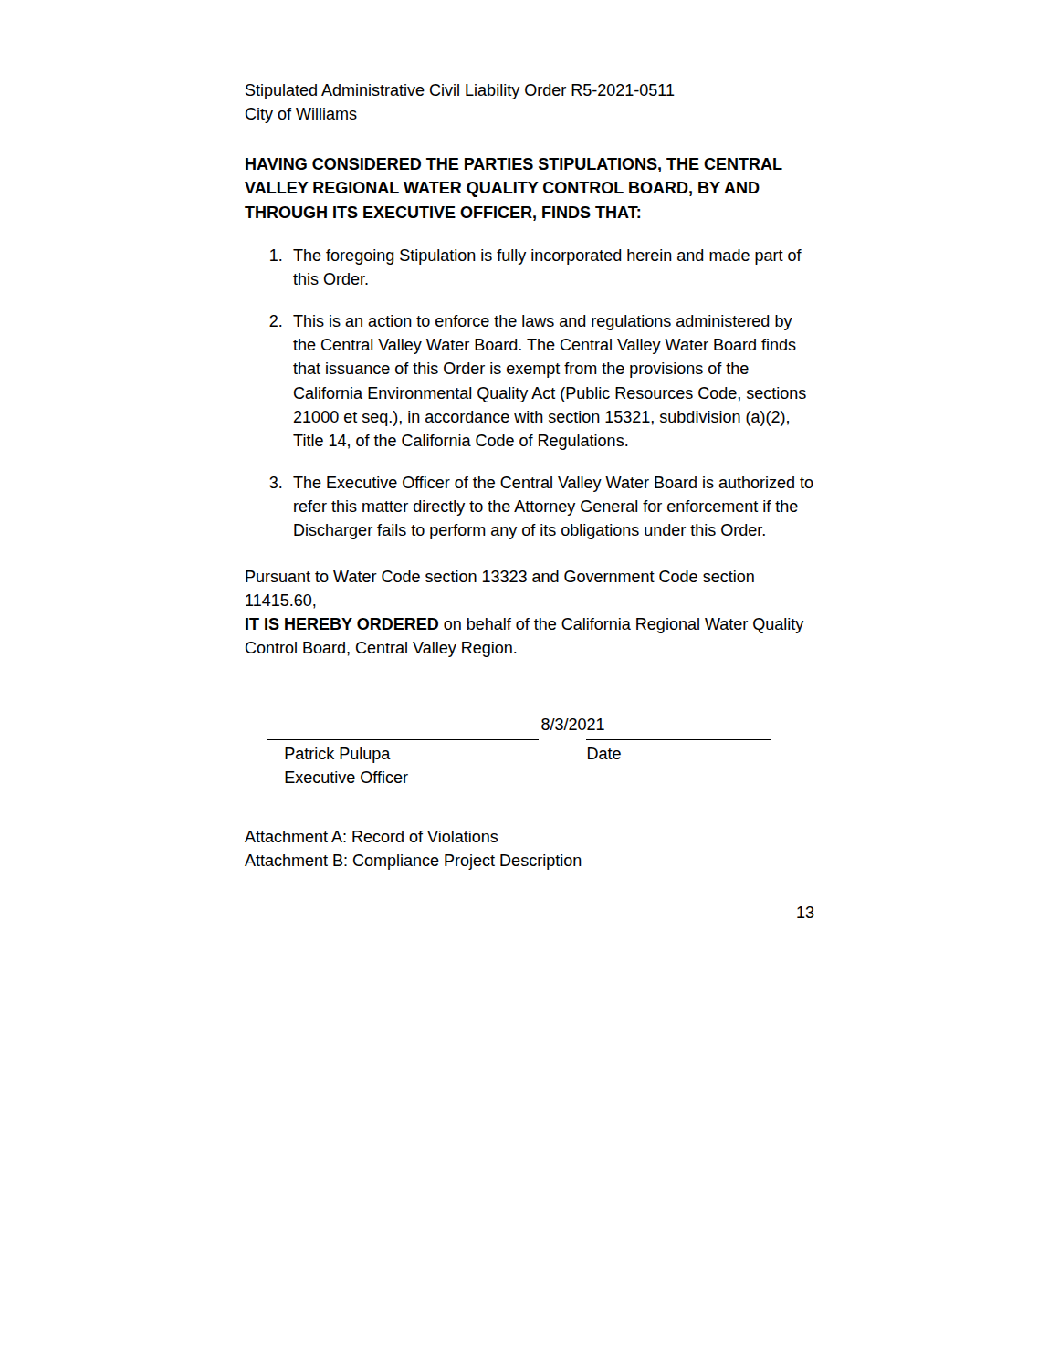Stipulated Administrative Civil Liability Order R5-2021-0511
City of Williams
Having considered the parties stipulations, the Central Valley Regional Water Quality Control Board, by and through its Executive Officer, finds that:
The foregoing Stipulation is fully incorporated herein and made part of this Order.
This is an action to enforce the laws and regulations administered by the Central Valley Water Board. The Central Valley Water Board finds that issuance of this Order is exempt from the provisions of the California Environmental Quality Act (Public Resources Code, sections 21000 et seq.), in accordance with section 15321, subdivision (a)(2), Title 14, of the California Code of Regulations.
The Executive Officer of the Central Valley Water Board is authorized to refer this matter directly to the Attorney General for enforcement if the Discharger fails to perform any of its obligations under this Order.
Pursuant to Water Code section 13323 and Government Code section 11415.60,
IT IS HEREBY ORDERED on behalf of the California Regional Water Quality Control Board, Central Valley Region.
8/3/2021
Patrick Pulupa
Executive Officer
Date
Attachment A: Record of Violations
Attachment B: Compliance Project Description
13